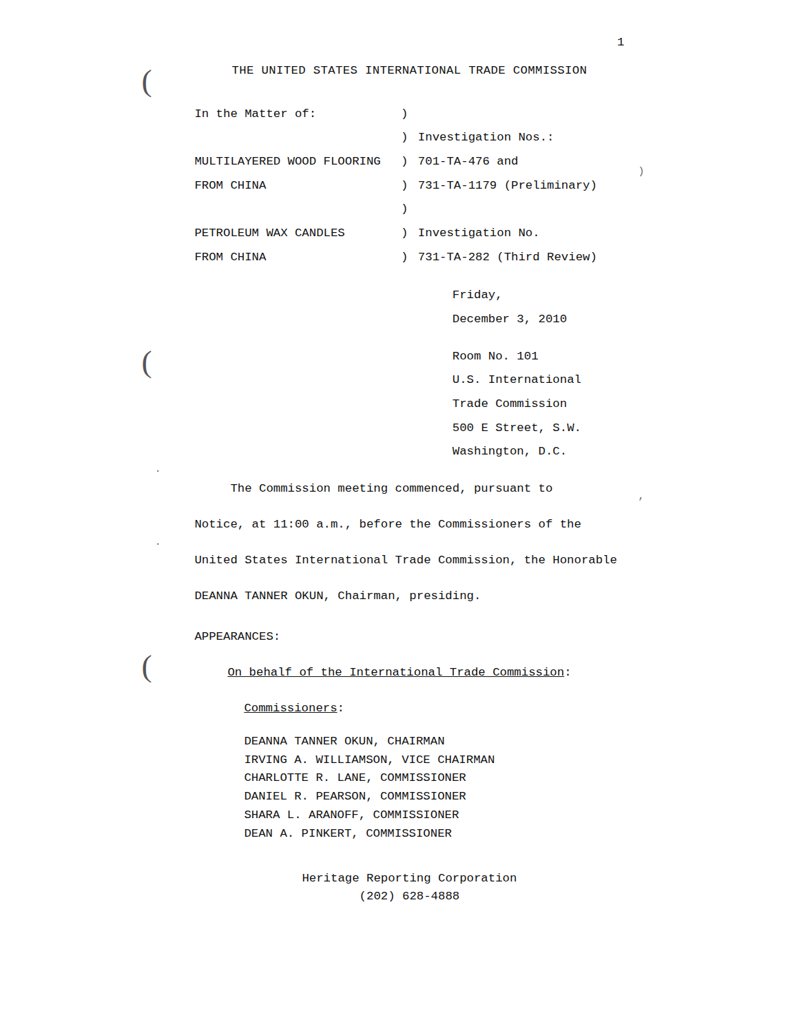1
( ( ( ) , . .
THE UNITED STATES INTERNATIONAL TRADE COMMISSION
| In the Matter of: | ) | |
| | ) | Investigation Nos.: |
| MULTILAYERED WOOD FLOORING | ) | 701-TA-476 and |
| FROM CHINA | ) | 731-TA-1179 (Preliminary) |
| | ) | |
| PETROLEUM WAX CANDLES | ) | Investigation No. |
| FROM CHINA | ) | 731-TA-282 (Third Review) |
Friday, December 3, 2010
Room No. 101 U.S. International Trade Commission 500 E Street, S.W. Washington, D.C.
The Commission meeting commenced, pursuant to
Notice, at 11:00 a.m., before the Commissioners of the
United States International Trade Commission, the Honorable
DEANNA TANNER OKUN, Chairman, presiding.
APPEARANCES:
On behalf of the International Trade Commission:
Commissioners:
DEANNA TANNER OKUN, CHAIRMAN IRVING A. WILLIAMSON, VICE CHAIRMAN CHARLOTTE R. LANE, COMMISSIONER DANIEL R. PEARSON, COMMISSIONER SHARA L. ARANOFF, COMMISSIONER DEAN A. PINKERT, COMMISSIONER
Heritage Reporting Corporation
(202) 628-4888